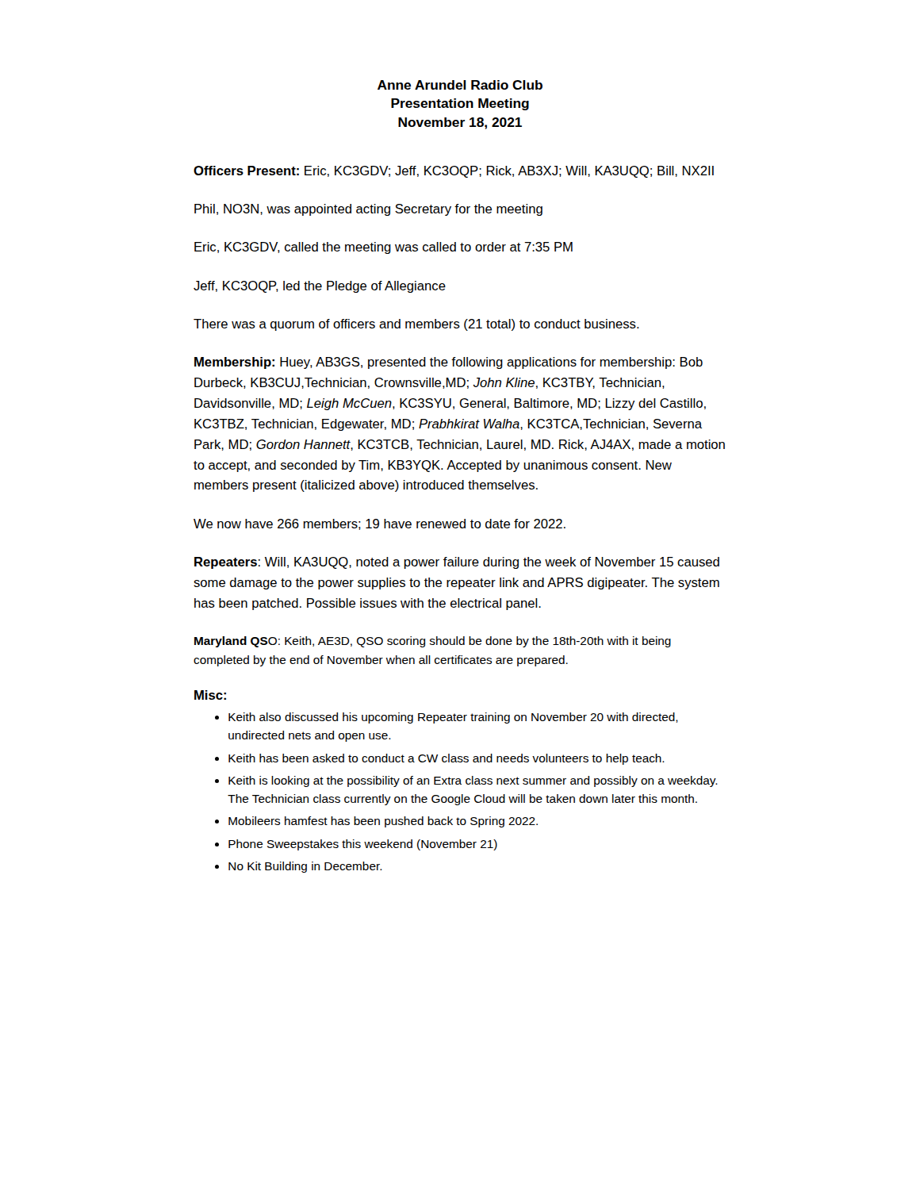Anne Arundel Radio Club
Presentation Meeting
November 18, 2021
Officers Present: Eric, KC3GDV; Jeff, KC3OQP; Rick, AB3XJ; Will, KA3UQQ; Bill, NX2II
Phil, NO3N, was appointed acting Secretary for the meeting
Eric, KC3GDV, called the meeting was called to order at 7:35 PM
Jeff, KC3OQP, led the Pledge of Allegiance
There was a quorum of officers and members (21 total) to conduct business.
Membership: Huey, AB3GS, presented the following applications for membership: Bob Durbeck, KB3CUJ,Technician, Crownsville,MD; John Kline, KC3TBY, Technician, Davidsonville, MD; Leigh McCuen, KC3SYU, General, Baltimore, MD; Lizzy del Castillo, KC3TBZ, Technician, Edgewater, MD; Prabhkirat Walha, KC3TCA,Technician, Severna Park, MD; Gordon Hannett, KC3TCB, Technician, Laurel, MD. Rick, AJ4AX, made a motion to accept, and seconded by Tim, KB3YQK. Accepted by unanimous consent. New members present (italicized above) introduced themselves.
We now have 266 members; 19 have renewed to date for 2022.
Repeaters: Will, KA3UQQ, noted a power failure during the week of November 15 caused some damage to the power supplies to the repeater link and APRS digipeater. The system has been patched. Possible issues with the electrical panel.
Maryland QSO: Keith, AE3D, QSO scoring should be done by the 18th-20th with it being completed by the end of November when all certificates are prepared.
Misc:
Keith also discussed his upcoming Repeater training on November 20 with directed, undirected nets and open use.
Keith has been asked to conduct a CW class and needs volunteers to help teach.
Keith is looking at the possibility of an Extra class next summer and possibly on a weekday. The Technician class currently on the Google Cloud will be taken down later this month.
Mobileers hamfest has been pushed back to Spring 2022.
Phone Sweepstakes this weekend (November 21)
No Kit Building in December.